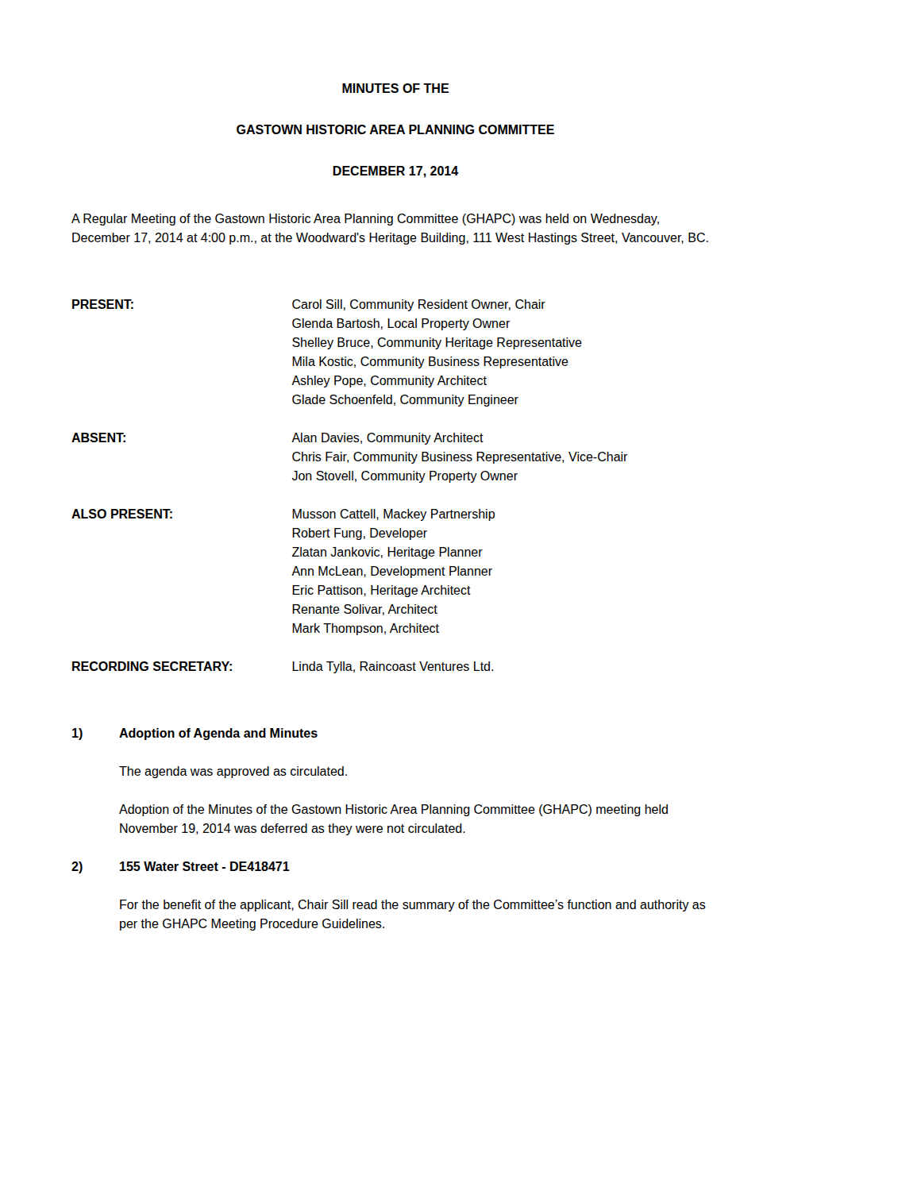MINUTES OF THE
GASTOWN HISTORIC AREA PLANNING COMMITTEE
DECEMBER 17, 2014
A Regular Meeting of the Gastown Historic Area Planning Committee (GHAPC) was held on Wednesday, December 17, 2014 at 4:00 p.m., at the Woodward's Heritage Building, 111 West Hastings Street, Vancouver, BC.
| PRESENT: | Carol Sill, Community Resident Owner, Chair Glenda Bartosh, Local Property Owner Shelley Bruce, Community Heritage Representative Mila Kostic, Community Business Representative Ashley Pope, Community Architect Glade Schoenfeld, Community Engineer |
| ABSENT: | Alan Davies, Community Architect Chris Fair, Community Business Representative, Vice-Chair Jon Stovell, Community Property Owner |
| ALSO PRESENT: | Musson Cattell, Mackey Partnership Robert Fung, Developer Zlatan Jankovic, Heritage Planner Ann McLean, Development Planner Eric Pattison, Heritage Architect Renante Solivar, Architect Mark Thompson, Architect |
| RECORDING SECRETARY: | Linda Tylla, Raincoast Ventures Ltd. |
1) Adoption of Agenda and Minutes
The agenda was approved as circulated.
Adoption of the Minutes of the Gastown Historic Area Planning Committee (GHAPC) meeting held November 19, 2014 was deferred as they were not circulated.
2) 155 Water Street - DE418471
For the benefit of the applicant, Chair Sill read the summary of the Committee’s function and authority as per the GHAPC Meeting Procedure Guidelines.